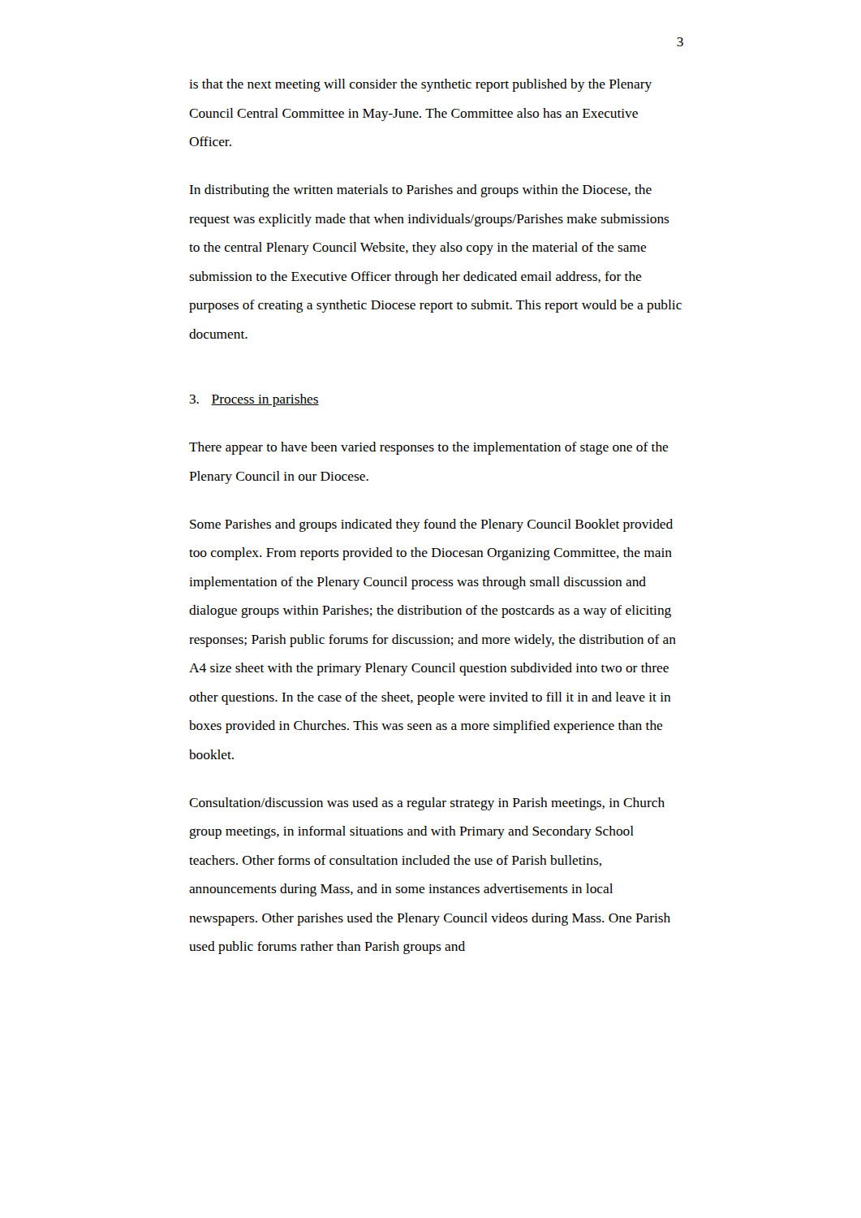3
is that the next meeting will consider the synthetic report published by the Plenary Council Central Committee in May-June. The Committee also has an Executive Officer.
In distributing the written materials to Parishes and groups within the Diocese, the request was explicitly made that when individuals/groups/Parishes make submissions to the central Plenary Council Website, they also copy in the material of the same submission to the Executive Officer through her dedicated email address, for the purposes of creating a synthetic Diocese report to submit. This report would be a public document.
3. Process in parishes
There appear to have been varied responses to the implementation of stage one of the Plenary Council in our Diocese.
Some Parishes and groups indicated they found the Plenary Council Booklet provided too complex. From reports provided to the Diocesan Organizing Committee, the main implementation of the Plenary Council process was through small discussion and dialogue groups within Parishes; the distribution of the postcards as a way of eliciting responses; Parish public forums for discussion; and more widely, the distribution of an A4 size sheet with the primary Plenary Council question subdivided into two or three other questions. In the case of the sheet, people were invited to fill it in and leave it in boxes provided in Churches. This was seen as a more simplified experience than the booklet.
Consultation/discussion was used as a regular strategy in Parish meetings, in Church group meetings, in informal situations and with Primary and Secondary School teachers. Other forms of consultation included the use of Parish bulletins, announcements during Mass, and in some instances advertisements in local newspapers. Other parishes used the Plenary Council videos during Mass. One Parish used public forums rather than Parish groups and